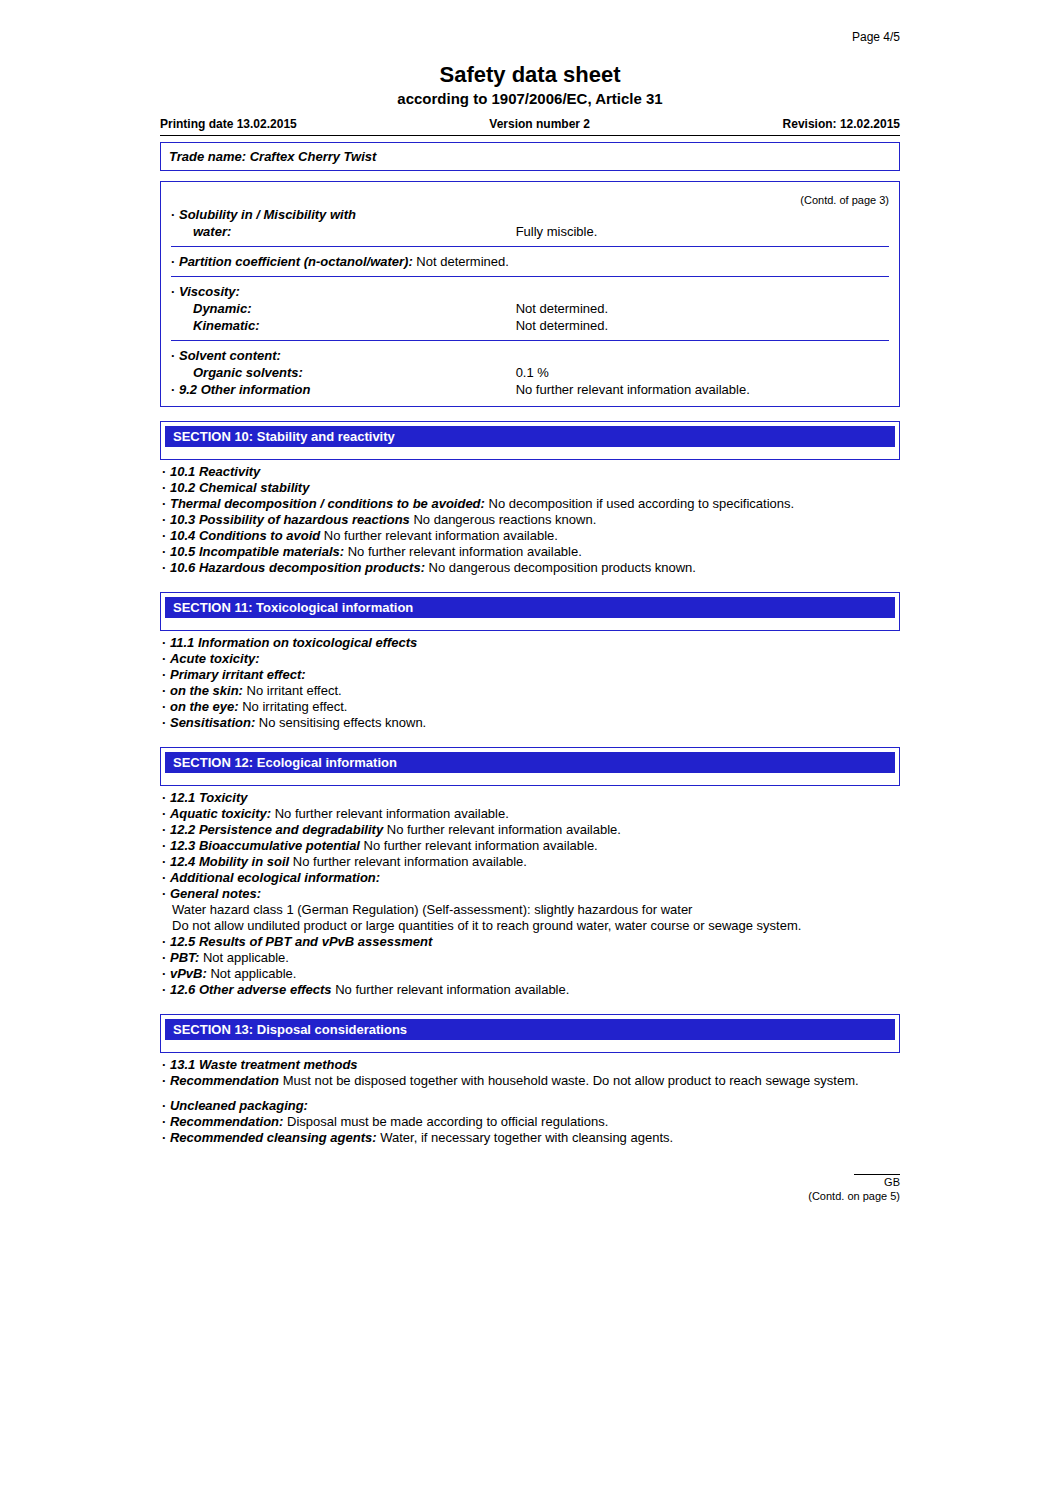Page 4/5
Safety data sheet
according to 1907/2006/EC, Article 31
Printing date 13.02.2015 Version number 2 Revision: 12.02.2015
Trade name: Craftex Cherry Twist
(Contd. of page 3)
| · Solubility in / Miscibility with | |
| water: | Fully miscible. |
| · Partition coefficient (n-octanol/water): Not determined. |
| · Viscosity: | |
| Dynamic: | Not determined. |
| Kinematic: | Not determined. |
| · Solvent content: | |
| Organic solvents: | 0.1 % |
| · 9.2 Other information | No further relevant information available. |
SECTION 10: Stability and reactivity
· 10.1 Reactivity
· 10.2 Chemical stability
· Thermal decomposition / conditions to be avoided: No decomposition if used according to specifications.
· 10.3 Possibility of hazardous reactions No dangerous reactions known.
· 10.4 Conditions to avoid No further relevant information available.
· 10.5 Incompatible materials: No further relevant information available.
· 10.6 Hazardous decomposition products: No dangerous decomposition products known.
SECTION 11: Toxicological information
· 11.1 Information on toxicological effects
· Acute toxicity:
· Primary irritant effect:
· on the skin: No irritant effect.
· on the eye: No irritating effect.
· Sensitisation: No sensitising effects known.
SECTION 12: Ecological information
· 12.1 Toxicity
· Aquatic toxicity: No further relevant information available.
· 12.2 Persistence and degradability No further relevant information available.
· 12.3 Bioaccumulative potential No further relevant information available.
· 12.4 Mobility in soil No further relevant information available.
· Additional ecological information:
· General notes:
Water hazard class 1 (German Regulation) (Self-assessment): slightly hazardous for water
Do not allow undiluted product or large quantities of it to reach ground water, water course or sewage system.
· 12.5 Results of PBT and vPvB assessment
· PBT: Not applicable.
· vPvB: Not applicable.
· 12.6 Other adverse effects No further relevant information available.
SECTION 13: Disposal considerations
· 13.1 Waste treatment methods
· Recommendation Must not be disposed together with household waste. Do not allow product to reach sewage system.
· Uncleaned packaging:
· Recommendation: Disposal must be made according to official regulations.
· Recommended cleansing agents: Water, if necessary together with cleansing agents.
GB (Contd. on page 5)